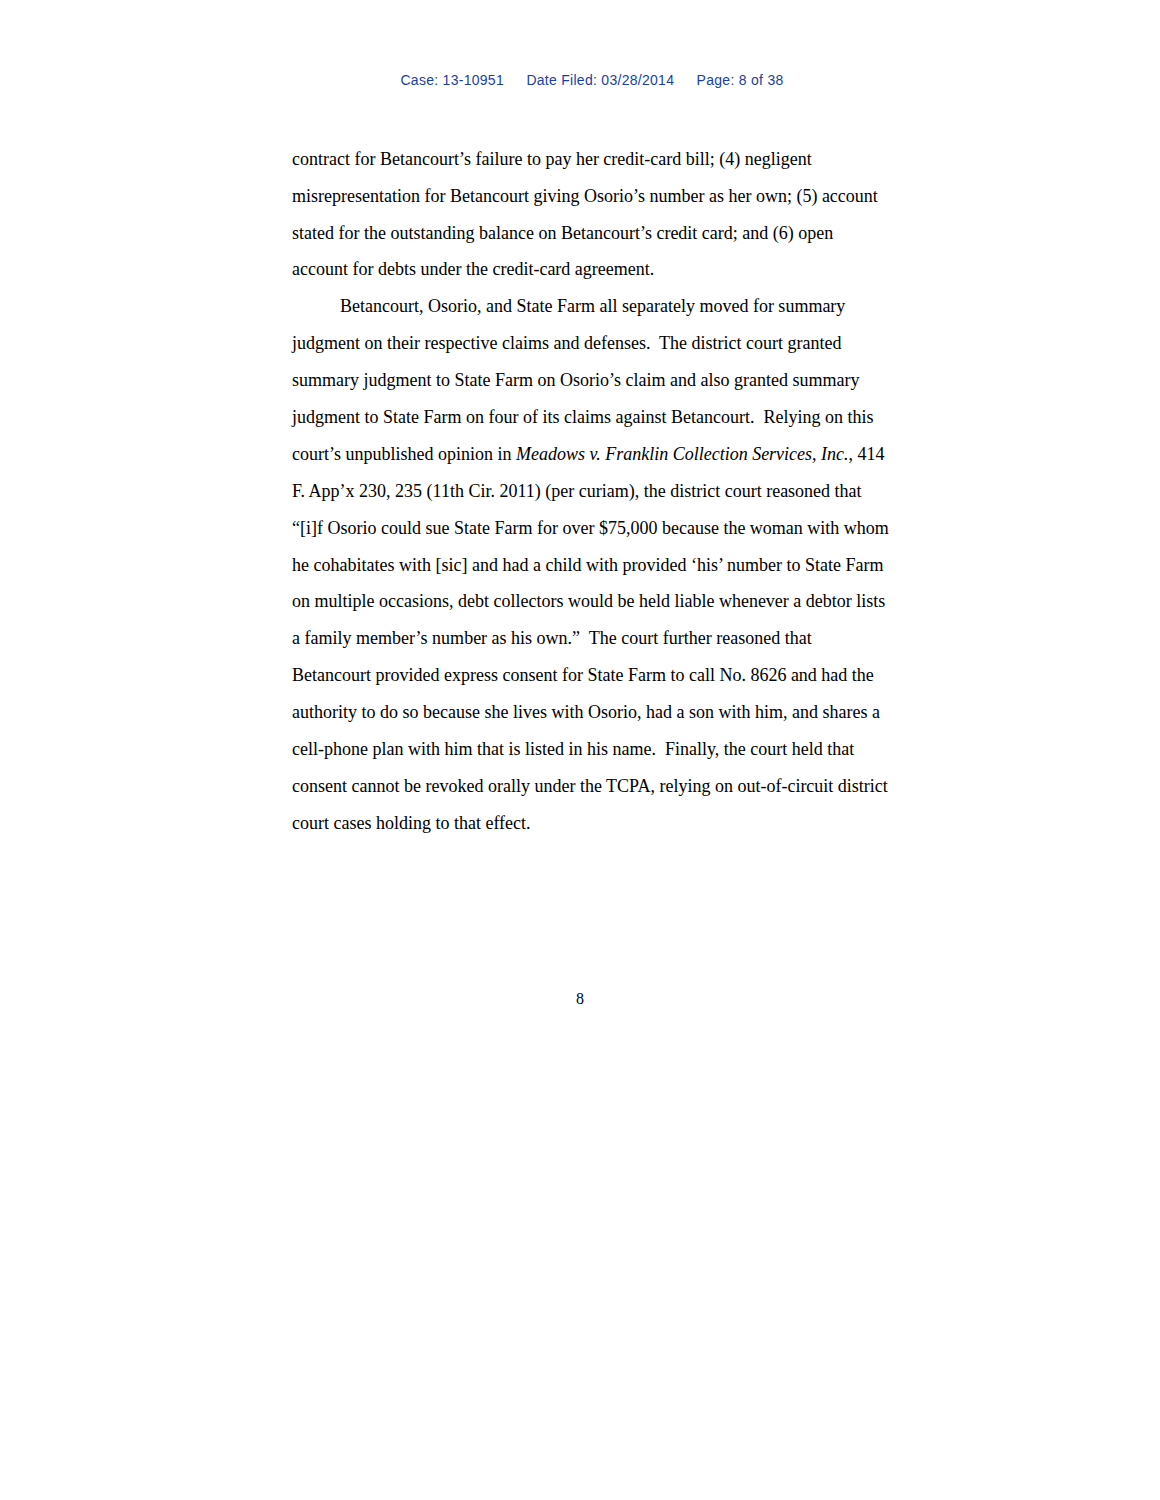Case: 13-10951 Date Filed: 03/28/2014 Page: 8 of 38
contract for Betancourt’s failure to pay her credit-card bill; (4) negligent misrepresentation for Betancourt giving Osorio’s number as her own; (5) account stated for the outstanding balance on Betancourt’s credit card; and (6) open account for debts under the credit-card agreement.
Betancourt, Osorio, and State Farm all separately moved for summary judgment on their respective claims and defenses. The district court granted summary judgment to State Farm on Osorio’s claim and also granted summary judgment to State Farm on four of its claims against Betancourt. Relying on this court’s unpublished opinion in Meadows v. Franklin Collection Services, Inc., 414 F. App’x 230, 235 (11th Cir. 2011) (per curiam), the district court reasoned that “[i]f Osorio could sue State Farm for over $75,000 because the woman with whom he cohabitates with [sic] and had a child with provided ‘his’ number to State Farm on multiple occasions, debt collectors would be held liable whenever a debtor lists a family member’s number as his own.” The court further reasoned that Betancourt provided express consent for State Farm to call No. 8626 and had the authority to do so because she lives with Osorio, had a son with him, and shares a cell-phone plan with him that is listed in his name. Finally, the court held that consent cannot be revoked orally under the TCPA, relying on out-of-circuit district court cases holding to that effect.
8